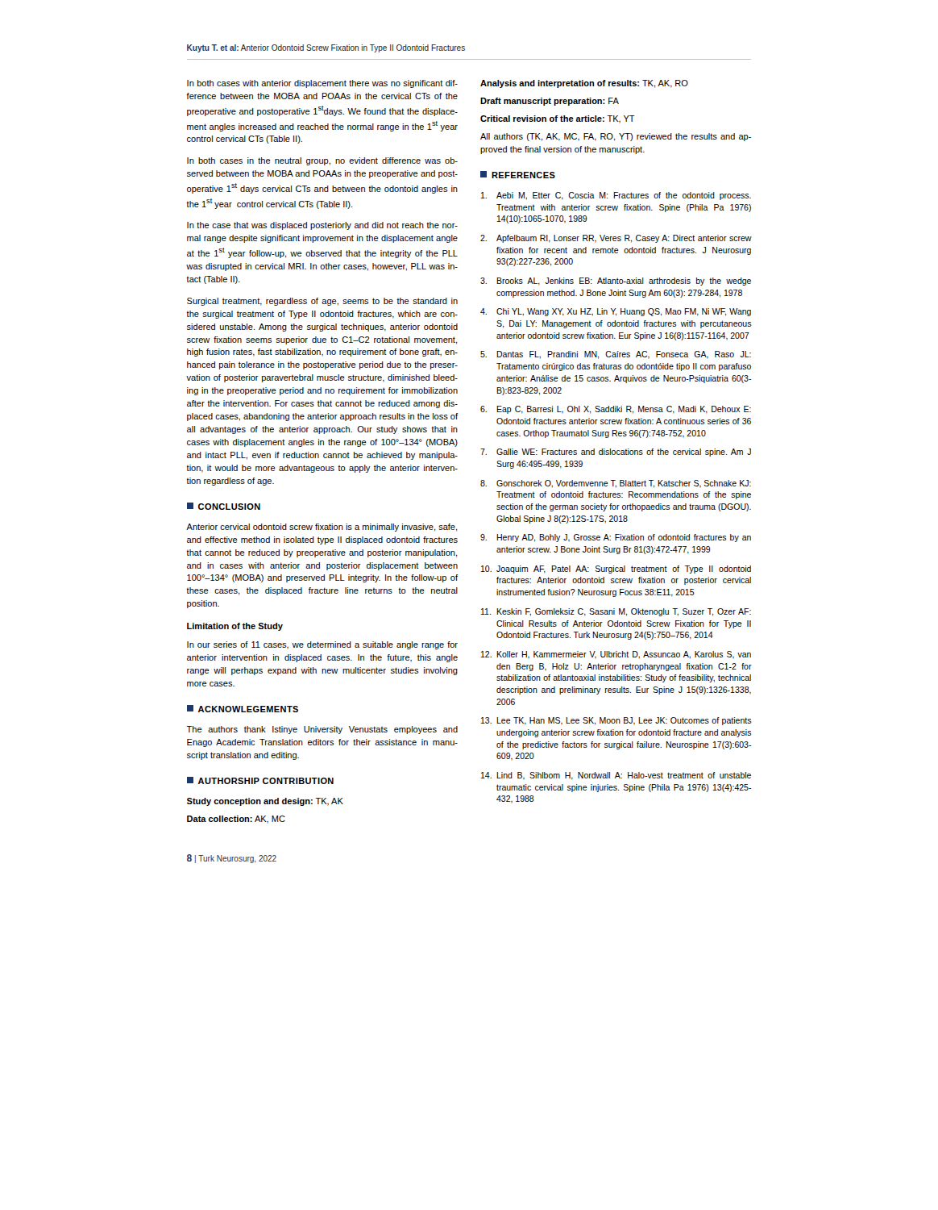Kuytu T. et al: Anterior Odontoid Screw Fixation in Type II Odontoid Fractures
In both cases with anterior displacement there was no significant difference between the MOBA and POAAs in the cervical CTs of the preoperative and postoperative 1stdays. We found that the displacement angles increased and reached the normal range in the 1st year control cervical CTs (Table II).
In both cases in the neutral group, no evident difference was observed between the MOBA and POAAs in the preoperative and postoperative 1st days cervical CTs and between the odontoid angles in the 1st year control cervical CTs (Table II).
In the case that was displaced posteriorly and did not reach the normal range despite significant improvement in the displacement angle at the 1st year follow-up, we observed that the integrity of the PLL was disrupted in cervical MRI. In other cases, however, PLL was intact (Table II).
Surgical treatment, regardless of age, seems to be the standard in the surgical treatment of Type II odontoid fractures, which are considered unstable. Among the surgical techniques, anterior odontoid screw fixation seems superior due to C1–C2 rotational movement, high fusion rates, fast stabilization, no requirement of bone graft, enhanced pain tolerance in the postoperative period due to the preservation of posterior paravertebral muscle structure, diminished bleeding in the preoperative period and no requirement for immobilization after the intervention. For cases that cannot be reduced among displaced cases, abandoning the anterior approach results in the loss of all advantages of the anterior approach. Our study shows that in cases with displacement angles in the range of 100°–134° (MOBA) and intact PLL, even if reduction cannot be achieved by manipulation, it would be more advantageous to apply the anterior intervention regardless of age.
Conclusion
Anterior cervical odontoid screw fixation is a minimally invasive, safe, and effective method in isolated type II displaced odontoid fractures that cannot be reduced by preoperative and posterior manipulation, and in cases with anterior and posterior displacement between 100°–134° (MOBA) and preserved PLL integrity. In the follow-up of these cases, the displaced fracture line returns to the neutral position.
Limitation of the Study
In our series of 11 cases, we determined a suitable angle range for anterior intervention in displaced cases. In the future, this angle range will perhaps expand with new multicenter studies involving more cases.
Acknowlegements
The authors thank Istinye University Venustats employees and Enago Academic Translation editors for their assistance in manuscript translation and editing.
Authorship Contribution
Study conception and design: TK, AK
Data collection: AK, MC
Analysis and interpretation of results: TK, AK, RO
Draft manuscript preparation: FA
Critical revision of the article: TK, YT
All authors (TK, AK, MC, FA, RO, YT) reviewed the results and approved the final version of the manuscript.
References
Aebi M, Etter C, Coscia M: Fractures of the odontoid process. Treatment with anterior screw fixation. Spine (Phila Pa 1976) 14(10):1065-1070, 1989
Apfelbaum RI, Lonser RR, Veres R, Casey A: Direct anterior screw fixation for recent and remote odontoid fractures. J Neurosurg 93(2):227-236, 2000
Brooks AL, Jenkins EB: Atlanto-axial arthrodesis by the wedge compression method. J Bone Joint Surg Am 60(3): 279-284, 1978
Chi YL, Wang XY, Xu HZ, Lin Y, Huang QS, Mao FM, Ni WF, Wang S, Dai LY: Management of odontoid fractures with percutaneous anterior odontoid screw fixation. Eur Spine J 16(8):1157-1164, 2007
Dantas FL, Prandini MN, Caíres AC, Fonseca GA, Raso JL: Tratamento cirúrgico das fraturas do odontóide tipo II com parafuso anterior: Análise de 15 casos. Arquivos de Neuro-Psiquiatria 60(3-B):823-829, 2002
Eap C, Barresi L, Ohl X, Saddiki R, Mensa C, Madi K, Dehoux E: Odontoid fractures anterior screw fixation: A continuous series of 36 cases. Orthop Traumatol Surg Res 96(7):748-752, 2010
Gallie WE: Fractures and dislocations of the cervical spine. Am J Surg 46:495-499, 1939
Gonschorek O, Vordemvenne T, Blattert T, Katscher S, Schnake KJ: Treatment of odontoid fractures: Recommendations of the spine section of the german society for orthopaedics and trauma (DGOU). Global Spine J 8(2):12S-17S, 2018
Henry AD, Bohly J, Grosse A: Fixation of odontoid fractures by an anterior screw. J Bone Joint Surg Br 81(3):472-477, 1999
Joaquim AF, Patel AA: Surgical treatment of Type II odontoid fractures: Anterior odontoid screw fixation or posterior cervical instrumented fusion? Neurosurg Focus 38:E11, 2015
Keskin F, Gomleksiz C, Sasani M, Oktenoglu T, Suzer T, Ozer AF: Clinical Results of Anterior Odontoid Screw Fixation for Type II Odontoid Fractures. Turk Neurosurg 24(5):750–756, 2014
Koller H, Kammermeier V, Ulbricht D, Assuncao A, Karolus S, van den Berg B, Holz U: Anterior retropharyngeal fixation C1-2 for stabilization of atlantoaxial instabilities: Study of feasibility, technical description and preliminary results. Eur Spine J 15(9):1326-1338, 2006
Lee TK, Han MS, Lee SK, Moon BJ, Lee JK: Outcomes of patients undergoing anterior screw fixation for odontoid fracture and analysis of the predictive factors for surgical failure. Neurospine 17(3):603-609, 2020
Lind B, Sihlbom H, Nordwall A: Halo-vest treatment of unstable traumatic cervical spine injuries. Spine (Phila Pa 1976) 13(4):425-432, 1988
8 | Turk Neurosurg, 2022